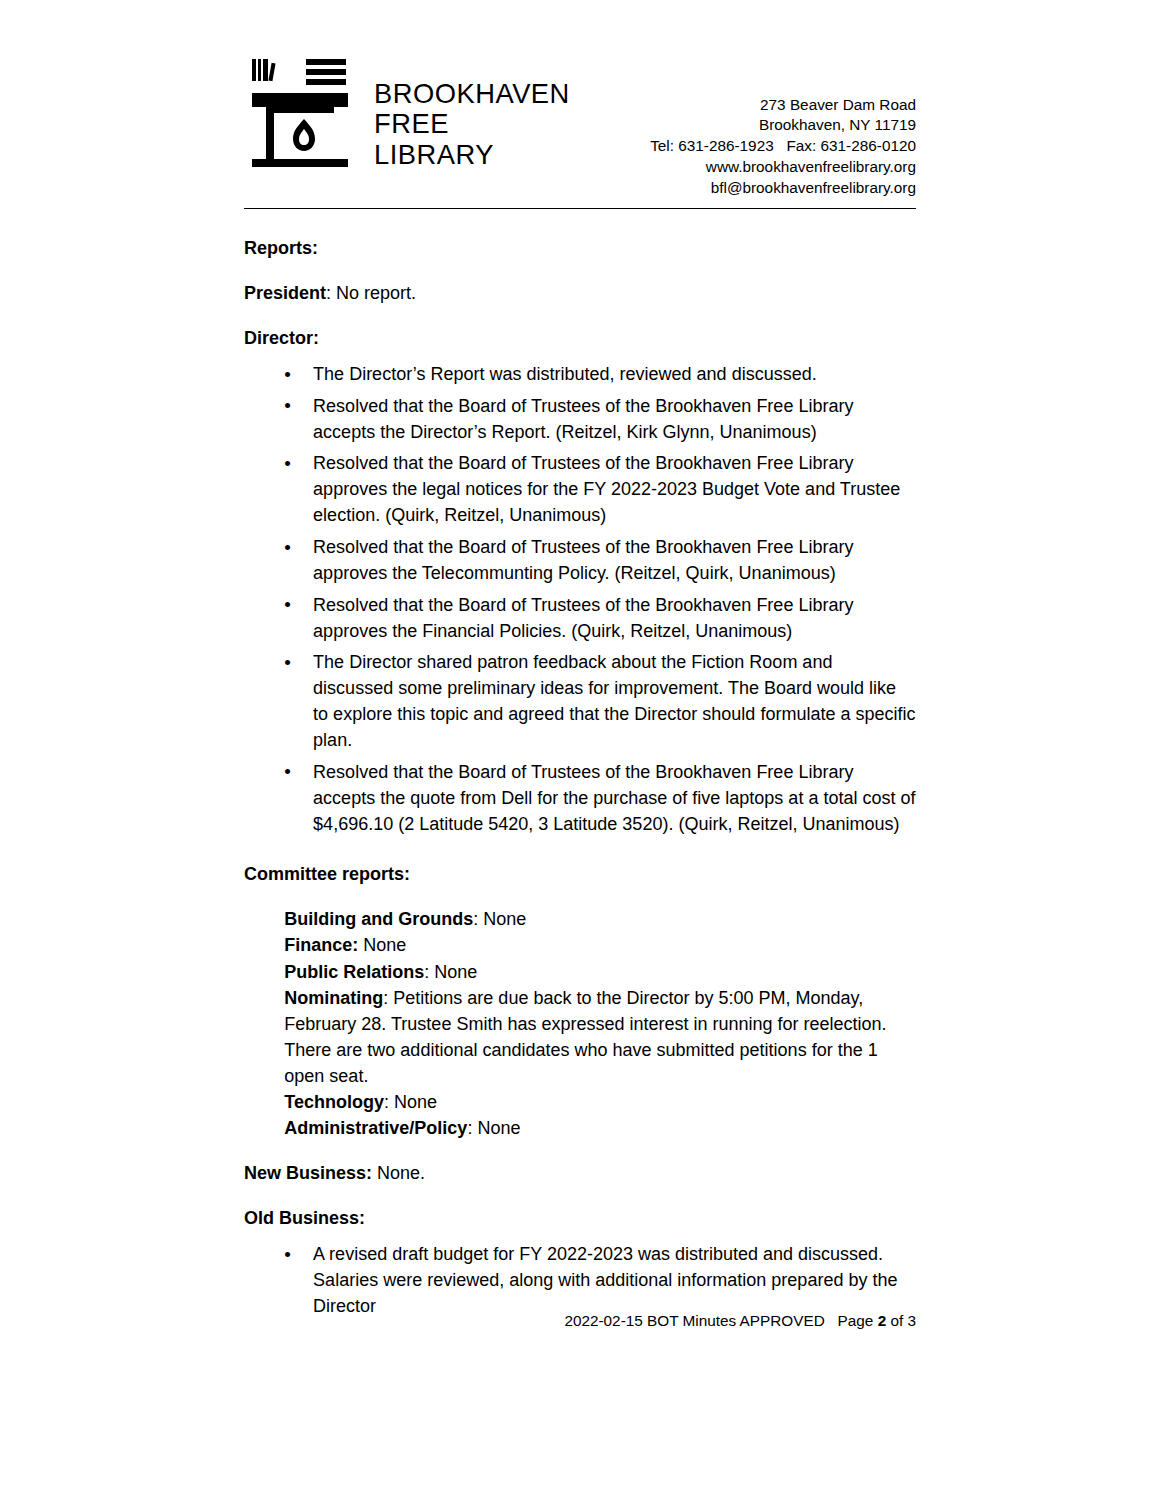BROOKHAVEN
FREE
LIBRARY
273 Beaver Dam Road
Brookhaven, NY 11719
Tel: 631-286-1923 Fax: 631-286-0120
www.brookhavenfreelibrary.org
bfl@brookhavenfreelibrary.org
Reports:
President: No report.
Director:
The Director’s Report was distributed, reviewed and discussed.
Resolved that the Board of Trustees of the Brookhaven Free Library accepts the Director’s Report. (Reitzel, Kirk Glynn, Unanimous)
Resolved that the Board of Trustees of the Brookhaven Free Library approves the legal notices for the FY 2022-2023 Budget Vote and Trustee election. (Quirk, Reitzel, Unanimous)
Resolved that the Board of Trustees of the Brookhaven Free Library approves the Telecommunting Policy. (Reitzel, Quirk, Unanimous)
Resolved that the Board of Trustees of the Brookhaven Free Library approves the Financial Policies. (Quirk, Reitzel, Unanimous)
The Director shared patron feedback about the Fiction Room and discussed some preliminary ideas for improvement. The Board would like to explore this topic and agreed that the Director should formulate a specific plan.
Resolved that the Board of Trustees of the Brookhaven Free Library accepts the quote from Dell for the purchase of five laptops at a total cost of $4,696.10 (2 Latitude 5420, 3 Latitude 3520). (Quirk, Reitzel, Unanimous)
Committee reports:
Building and Grounds: None
Finance: None
Public Relations: None
Nominating: Petitions are due back to the Director by 5:00 PM, Monday, February 28. Trustee Smith has expressed interest in running for reelection. There are two additional candidates who have submitted petitions for the 1 open seat.
Technology: None
Administrative/Policy: None
New Business: None.
Old Business:
A revised draft budget for FY 2022-2023 was distributed and discussed. Salaries were reviewed, along with additional information prepared by the Director
2022-02-15 BOT Minutes APPROVED Page 2 of 3